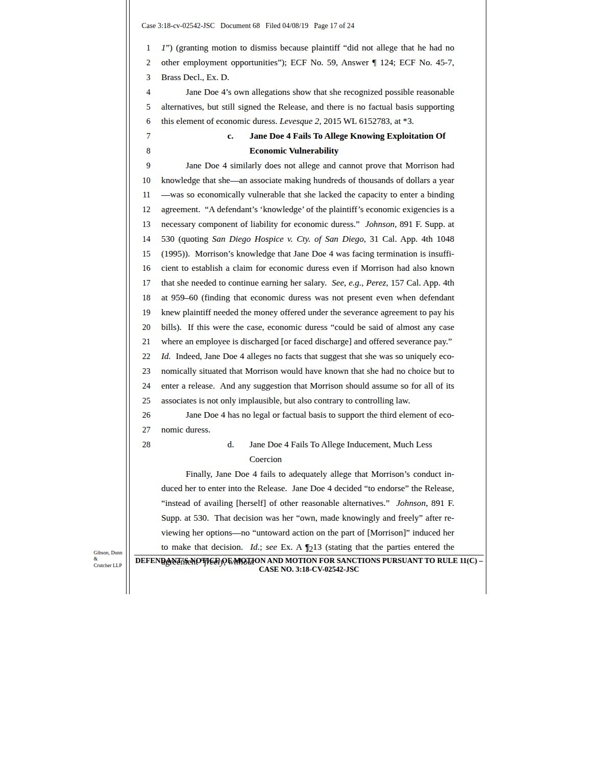Case 3:18-cv-02542-JSC Document 68 Filed 04/08/19 Page 17 of 24
1
2
3
4
5
6
7
8
9
10
11
12
13
14
15
16
17
18
19
20
21
22
23
24
25
26
27
28
1”) (granting motion to dismiss because plaintiff “did not allege that he had no other employment opportunities”); ECF No. 59, Answer ¶ 124; ECF No. 45-7, Brass Decl., Ex. D.
Jane Doe 4’s own allegations show that she recognized possible reasonable alternatives, but still signed the Release, and there is no factual basis supporting this element of economic duress. Levesque 2, 2015 WL 6152783, at *3.
c.
Jane Doe 4 Fails To Allege Knowing Exploitation Of Economic Vulnerability
Jane Doe 4 similarly does not allege and cannot prove that Morrison had knowledge that she—an associate making hundreds of thousands of dollars a year—was so economically vulnerable that she lacked the capacity to enter a binding agreement. “A defendant’s ‘knowledge’ of the plaintiff’s economic exigencies is a necessary component of liability for economic duress.” Johnson, 891 F. Supp. at 530 (quoting San Diego Hospice v. Cty. of San Diego, 31 Cal. App. 4th 1048 (1995)). Morrison’s knowledge that Jane Doe 4 was facing termination is insufficient to establish a claim for economic duress even if Morrison had also known that she needed to continue earning her salary. See, e.g., Perez, 157 Cal. App. 4th at 959–60 (finding that economic duress was not present even when defendant knew plaintiff needed the money offered under the severance agreement to pay his bills). If this were the case, economic duress “could be said of almost any case where an employee is discharged [or faced discharge] and offered severance pay.” Id. Indeed, Jane Doe 4 alleges no facts that suggest that she was so uniquely economically situated that Morrison would have known that she had no choice but to enter a release. And any suggestion that Morrison should assume so for all of its associates is not only implausible, but also contrary to controlling law.
Jane Doe 4 has no legal or factual basis to support the third element of economic duress.
d.
Jane Doe 4 Fails To Allege Inducement, Much Less Coercion
Finally, Jane Doe 4 fails to adequately allege that Morrison’s conduct induced her to enter into the Release. Jane Doe 4 decided “to endorse” the Release, “instead of availing [herself] of other reasonable alternatives.” Johnson, 891 F. Supp. at 530. That decision was her “own, made knowingly and freely” after reviewing her options—no “untoward action on the part of [Morrison]” induced her to make that decision. Id.; see Ex. A ¶ 13 (stating that the parties entered the agreement “freely, without
Gibson, Dunn &
Crutcher LLP
12 DEFENDANT’S NOTICE OF MOTION AND MOTION FOR SANCTIONS PURSUANT TO RULE 11(C) –
CASE NO. 3:18-CV-02542-JSC